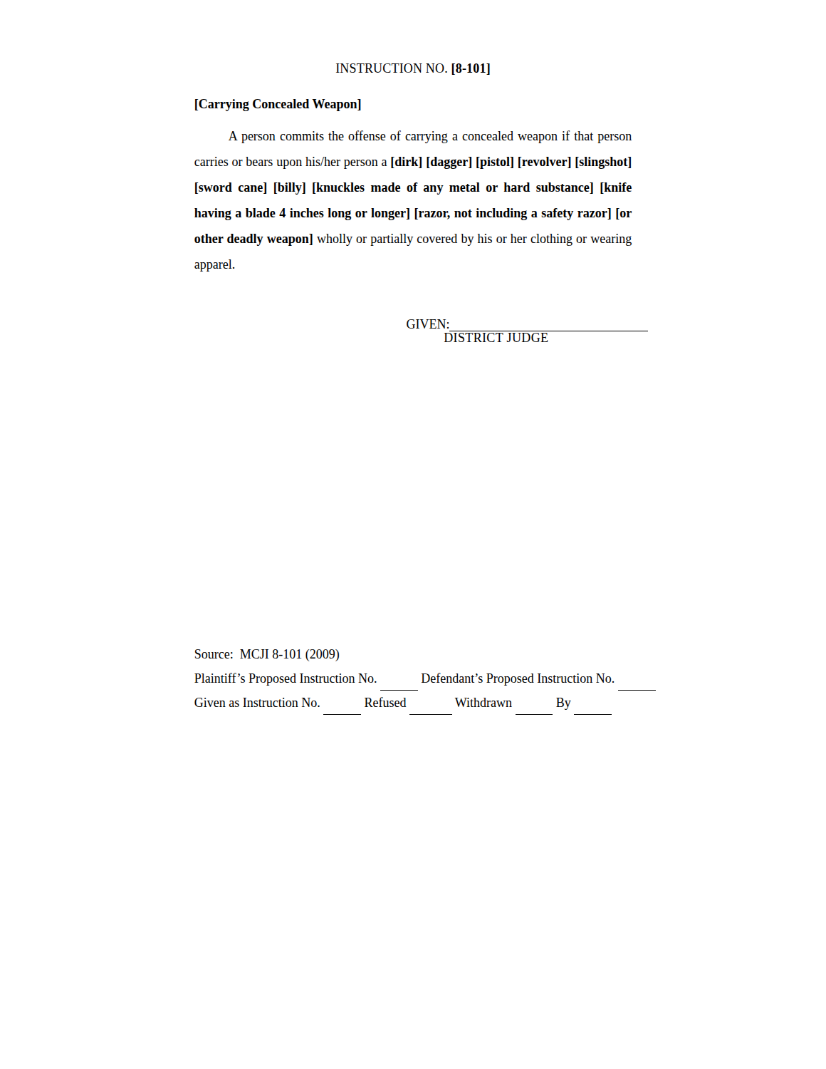INSTRUCTION NO. [8-101]
[Carrying Concealed Weapon]
A person commits the offense of carrying a concealed weapon if that person carries or bears upon his/her person a [dirk] [dagger] [pistol] [revolver] [slingshot] [sword cane] [billy] [knuckles made of any metal or hard substance] [knife having a blade 4 inches long or longer] [razor, not including a safety razor] [or other deadly weapon] wholly or partially covered by his or her clothing or wearing apparel.
GIVEN:
DISTRICT JUDGE
Source: MCJI 8-101 (2009)
Plaintiff’s Proposed Instruction No. Defendant’s Proposed Instruction No.
Given as Instruction No. Refused Withdrawn By